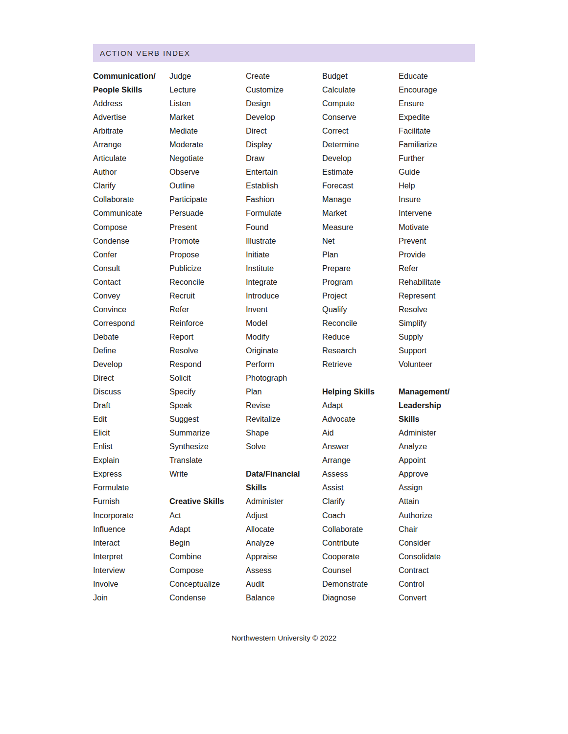ACTION VERB INDEX
Communication/
People Skills
Address
Advertise
Arbitrate
Arrange
Articulate
Author
Clarify
Collaborate
Communicate
Compose
Condense
Confer
Consult
Contact
Convey
Convince
Correspond
Debate
Define
Develop
Direct
Discuss
Draft
Edit
Elicit
Enlist
Explain
Express
Formulate
Furnish
Incorporate
Influence
Interact
Interpret
Interview
Involve
Join
Judge
Lecture
Listen
Market
Mediate
Moderate
Negotiate
Observe
Outline
Participate
Persuade
Present
Promote
Propose
Publicize
Reconcile
Recruit
Refer
Reinforce
Report
Resolve
Respond
Solicit
Specify
Speak
Suggest
Summarize
Synthesize
Translate
Write
Creative Skills
Act
Adapt
Begin
Combine
Compose
Conceptualize
Condense
Create
Customize
Design
Develop
Direct
Display
Draw
Entertain
Establish
Fashion
Formulate
Found
Illustrate
Initiate
Institute
Integrate
Introduce
Invent
Model
Modify
Originate
Perform
Photograph
Plan
Revise
Revitalize
Shape
Solve
Data/Financial
Skills
Administer
Adjust
Allocate
Analyze
Appraise
Assess
Audit
Balance
Budget
Calculate
Compute
Conserve
Correct
Determine
Develop
Estimate
Forecast
Manage
Market
Measure
Net
Plan
Prepare
Program
Project
Qualify
Reconcile
Reduce
Research
Retrieve
Helping Skills
Adapt
Advocate
Aid
Answer
Arrange
Assess
Assist
Clarify
Coach
Collaborate
Contribute
Cooperate
Counsel
Demonstrate
Diagnose
Educate
Encourage
Ensure
Expedite
Facilitate
Familiarize
Further
Guide
Help
Insure
Intervene
Motivate
Prevent
Provide
Refer
Rehabilitate
Represent
Resolve
Simplify
Supply
Support
Volunteer
Management/
Leadership
Skills
Administer
Analyze
Appoint
Approve
Assign
Attain
Authorize
Chair
Consider
Consolidate
Contract
Control
Convert
Northwestern University © 2022